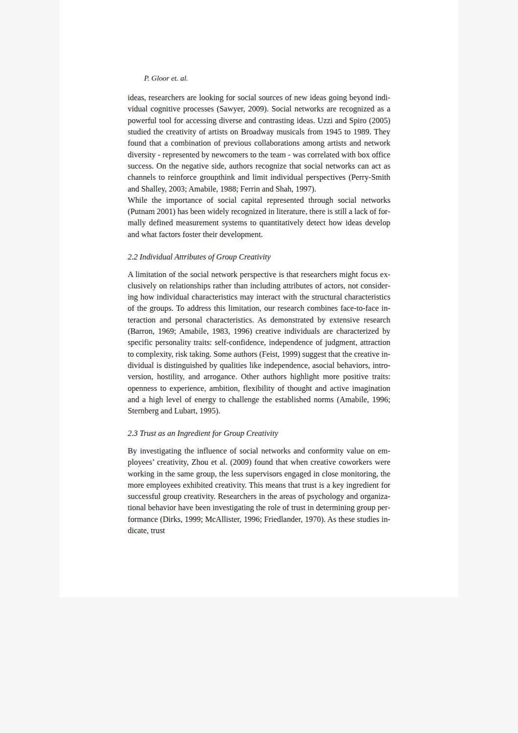P. Gloor et. al.
ideas, researchers are looking for social sources of new ideas going beyond individual cognitive processes (Sawyer, 2009). Social networks are recognized as a powerful tool for accessing diverse and contrasting ideas. Uzzi and Spiro (2005) studied the creativity of artists on Broadway musicals from 1945 to 1989. They found that a combination of previous collaborations among artists and network diversity - represented by newcomers to the team - was correlated with box office success. On the negative side, authors recognize that social networks can act as channels to reinforce groupthink and limit individual perspectives (Perry-Smith and Shalley, 2003; Amabile, 1988; Ferrin and Shah, 1997).
While the importance of social capital represented through social networks (Putnam 2001) has been widely recognized in literature, there is still a lack of formally defined measurement systems to quantitatively detect how ideas develop and what factors foster their development.
2.2 Individual Attributes of Group Creativity
A limitation of the social network perspective is that researchers might focus exclusively on relationships rather than including attributes of actors, not considering how individual characteristics may interact with the structural characteristics of the groups. To address this limitation, our research combines face-to-face interaction and personal characteristics. As demonstrated by extensive research (Barron, 1969; Amabile, 1983, 1996) creative individuals are characterized by specific personality traits: self-confidence, independence of judgment, attraction to complexity, risk taking. Some authors (Feist, 1999) suggest that the creative individual is distinguished by qualities like independence, asocial behaviors, introversion, hostility, and arrogance. Other authors highlight more positive traits: openness to experience, ambition, flexibility of thought and active imagination and a high level of energy to challenge the established norms (Amabile, 1996; Sternberg and Lubart, 1995).
2.3 Trust as an Ingredient for Group Creativity
By investigating the influence of social networks and conformity value on employees’ creativity, Zhou et al. (2009) found that when creative coworkers were working in the same group, the less supervisors engaged in close monitoring, the more employees exhibited creativity. This means that trust is a key ingredient for successful group creativity. Researchers in the areas of psychology and organizational behavior have been investigating the role of trust in determining group performance (Dirks, 1999; McAllister, 1996; Friedlander, 1970). As these studies indicate, trust